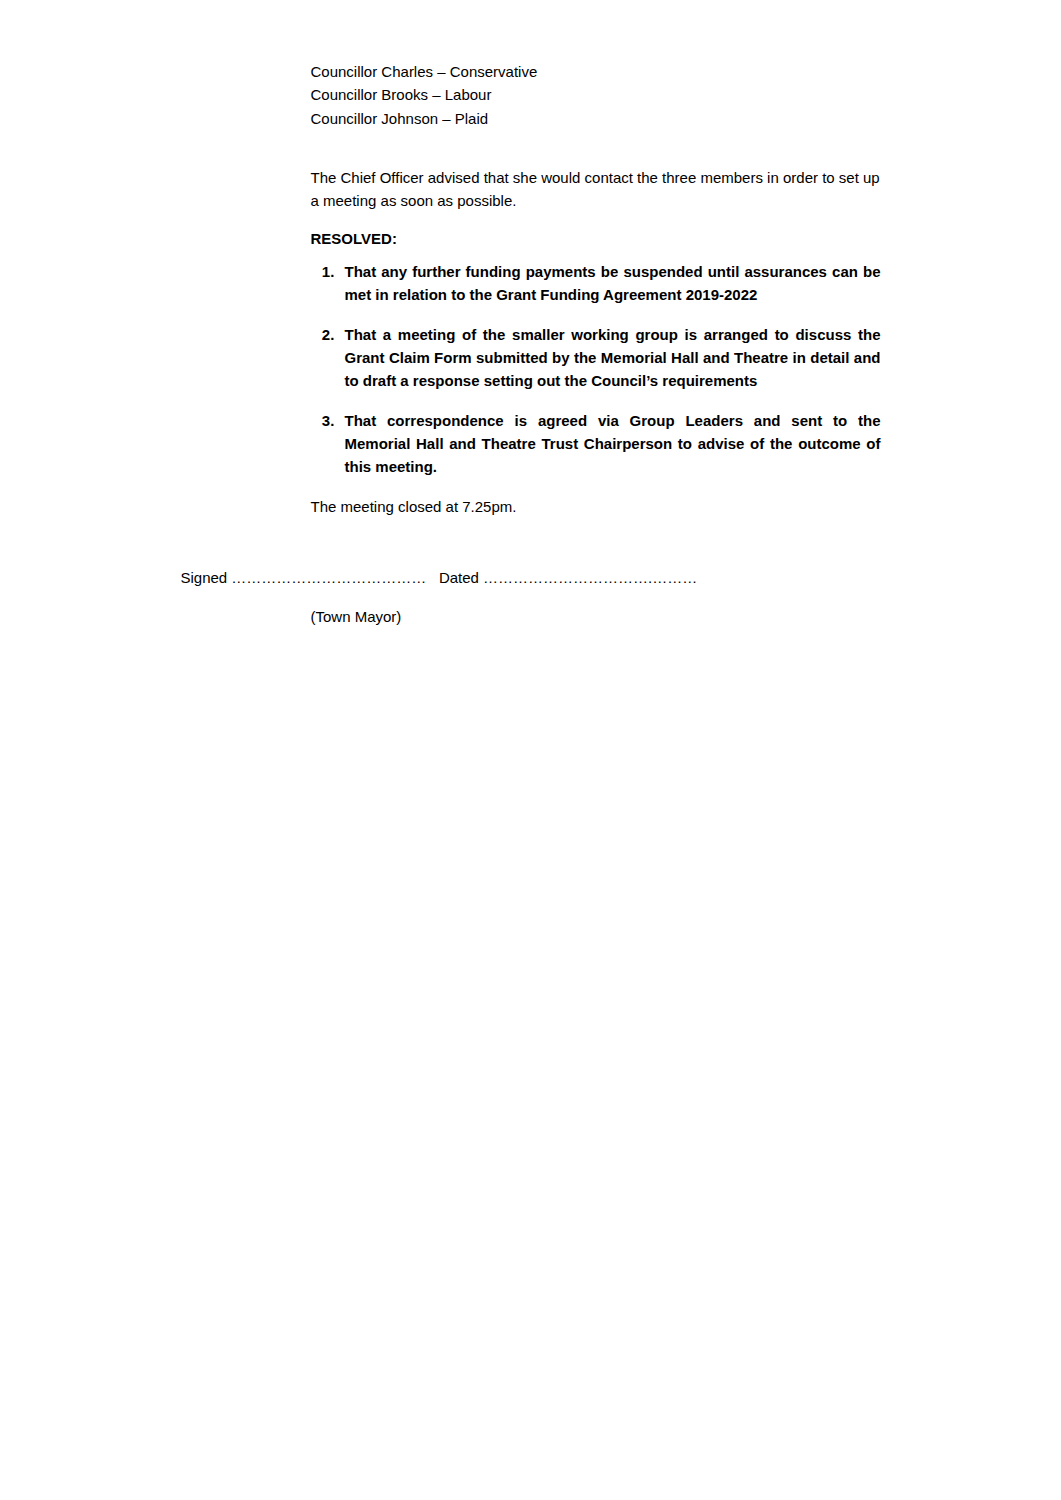Councillor Charles – Conservative
Councillor Brooks – Labour
Councillor Johnson – Plaid
The Chief Officer advised that she would contact the three members in order to set up a meeting as soon as possible.
RESOLVED:
That any further funding payments be suspended until assurances can be met in relation to the Grant Funding Agreement 2019-2022
That a meeting of the smaller working group is arranged to discuss the Grant Claim Form submitted by the Memorial Hall and Theatre in detail and to draft a response setting out the Council’s requirements
That correspondence is agreed via Group Leaders and sent to the Memorial Hall and Theatre Trust Chairperson to advise of the outcome of this meeting.
The meeting closed at 7.25pm.
Signed ………………………………… Dated …………………………….………
(Town Mayor)